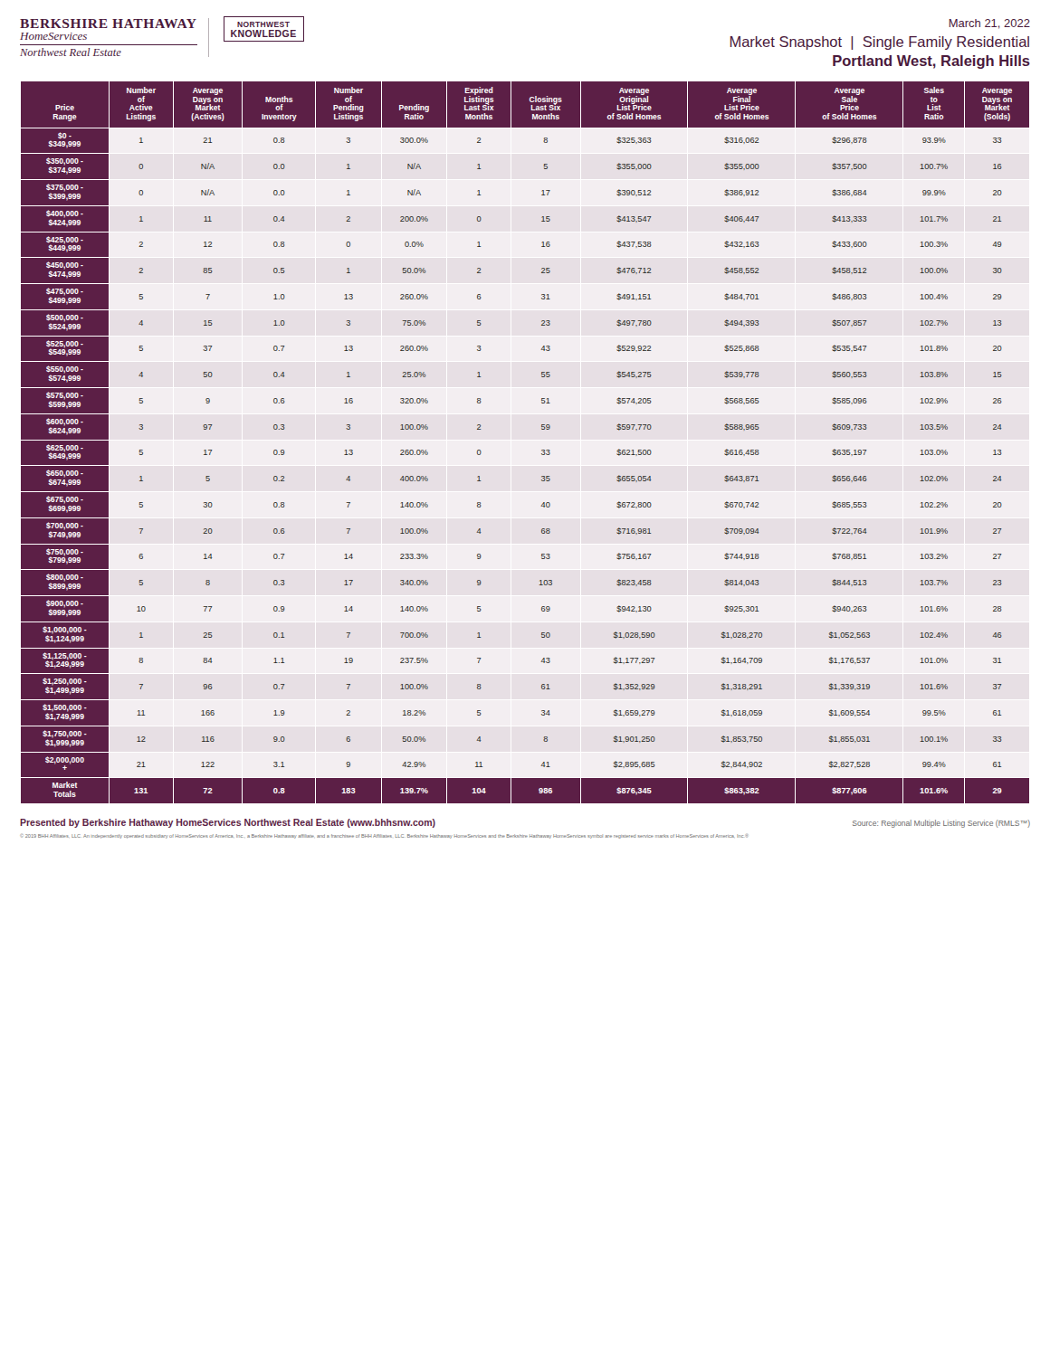BERKSHIRE HATHAWAY
HomeServices
Northwest Real Estate
NORTHWEST
KNOWLEDGE
March 21, 2022
Market Snapshot | Single Family Residential
Portland West, Raleigh Hills
| Price Range | Number of Active Listings | Average Days on Market (Actives) | Months of Inventory | Number of Pending Listings | Pending Ratio | Expired Listings Last Six Months | Closings Last Six Months | Average Original List Price of Sold Homes | Average Final List Price of Sold Homes | Average Sale Price of Sold Homes | Sales to List Ratio | Average Days on Market (Solds) |
| --- | --- | --- | --- | --- | --- | --- | --- | --- | --- | --- | --- | --- |
| $0 - $349,999 | 1 | 21 | 0.8 | 3 | 300.0% | 2 | 8 | $325,363 | $316,062 | $296,878 | 93.9% | 33 |
| $350,000 - $374,999 | 0 | N/A | 0.0 | 1 | N/A | 1 | 5 | $355,000 | $355,000 | $357,500 | 100.7% | 16 |
| $375,000 - $399,999 | 0 | N/A | 0.0 | 1 | N/A | 1 | 17 | $390,512 | $386,912 | $386,684 | 99.9% | 20 |
| $400,000 - $424,999 | 1 | 11 | 0.4 | 2 | 200.0% | 0 | 15 | $413,547 | $406,447 | $413,333 | 101.7% | 21 |
| $425,000 - $449,999 | 2 | 12 | 0.8 | 0 | 0.0% | 1 | 16 | $437,538 | $432,163 | $433,600 | 100.3% | 49 |
| $450,000 - $474,999 | 2 | 85 | 0.5 | 1 | 50.0% | 2 | 25 | $476,712 | $458,552 | $458,512 | 100.0% | 30 |
| $475,000 - $499,999 | 5 | 7 | 1.0 | 13 | 260.0% | 6 | 31 | $491,151 | $484,701 | $486,803 | 100.4% | 29 |
| $500,000 - $524,999 | 4 | 15 | 1.0 | 3 | 75.0% | 5 | 23 | $497,780 | $494,393 | $507,857 | 102.7% | 13 |
| $525,000 - $549,999 | 5 | 37 | 0.7 | 13 | 260.0% | 3 | 43 | $529,922 | $525,868 | $535,547 | 101.8% | 20 |
| $550,000 - $574,999 | 4 | 50 | 0.4 | 1 | 25.0% | 1 | 55 | $545,275 | $539,778 | $560,553 | 103.8% | 15 |
| $575,000 - $599,999 | 5 | 9 | 0.6 | 16 | 320.0% | 8 | 51 | $574,205 | $568,565 | $585,096 | 102.9% | 26 |
| $600,000 - $624,999 | 3 | 97 | 0.3 | 3 | 100.0% | 2 | 59 | $597,770 | $588,965 | $609,733 | 103.5% | 24 |
| $625,000 - $649,999 | 5 | 17 | 0.9 | 13 | 260.0% | 0 | 33 | $621,500 | $616,458 | $635,197 | 103.0% | 13 |
| $650,000 - $674,999 | 1 | 5 | 0.2 | 4 | 400.0% | 1 | 35 | $655,054 | $643,871 | $656,646 | 102.0% | 24 |
| $675,000 - $699,999 | 5 | 30 | 0.8 | 7 | 140.0% | 8 | 40 | $672,800 | $670,742 | $685,553 | 102.2% | 20 |
| $700,000 - $749,999 | 7 | 20 | 0.6 | 7 | 100.0% | 4 | 68 | $716,981 | $709,094 | $722,764 | 101.9% | 27 |
| $750,000 - $799,999 | 6 | 14 | 0.7 | 14 | 233.3% | 9 | 53 | $756,167 | $744,918 | $768,851 | 103.2% | 27 |
| $800,000 - $899,999 | 5 | 8 | 0.3 | 17 | 340.0% | 9 | 103 | $823,458 | $814,043 | $844,513 | 103.7% | 23 |
| $900,000 - $999,999 | 10 | 77 | 0.9 | 14 | 140.0% | 5 | 69 | $942,130 | $925,301 | $940,263 | 101.6% | 28 |
| $1,000,000 - $1,124,999 | 1 | 25 | 0.1 | 7 | 700.0% | 1 | 50 | $1,028,590 | $1,028,270 | $1,052,563 | 102.4% | 46 |
| $1,125,000 - $1,249,999 | 8 | 84 | 1.1 | 19 | 237.5% | 7 | 43 | $1,177,297 | $1,164,709 | $1,176,537 | 101.0% | 31 |
| $1,250,000 - $1,499,999 | 7 | 96 | 0.7 | 7 | 100.0% | 8 | 61 | $1,352,929 | $1,318,291 | $1,339,319 | 101.6% | 37 |
| $1,500,000 - $1,749,999 | 11 | 166 | 1.9 | 2 | 18.2% | 5 | 34 | $1,659,279 | $1,618,059 | $1,609,554 | 99.5% | 61 |
| $1,750,000 - $1,999,999 | 12 | 116 | 9.0 | 6 | 50.0% | 4 | 8 | $1,901,250 | $1,853,750 | $1,855,031 | 100.1% | 33 |
| $2,000,000 + | 21 | 122 | 3.1 | 9 | 42.9% | 11 | 41 | $2,895,685 | $2,844,902 | $2,827,528 | 99.4% | 61 |
| Market Totals | 131 | 72 | 0.8 | 183 | 139.7% | 104 | 986 | $876,345 | $863,382 | $877,606 | 101.6% | 29 |
Presented by Berkshire Hathaway HomeServices Northwest Real Estate (www.bhhsnw.com)
Source: Regional Multiple Listing Service (RMLS™)
© 2019 BHH Affiliates, LLC. An independently operated subsidiary of HomeServices of America, Inc., a Berkshire Hathaway affiliate, and a franchisee of BHH Affiliates, LLC. Berkshire Hathaway HomeServices and the Berkshire Hathaway HomeServices symbol are registered service marks of HomeServices of America, Inc.®